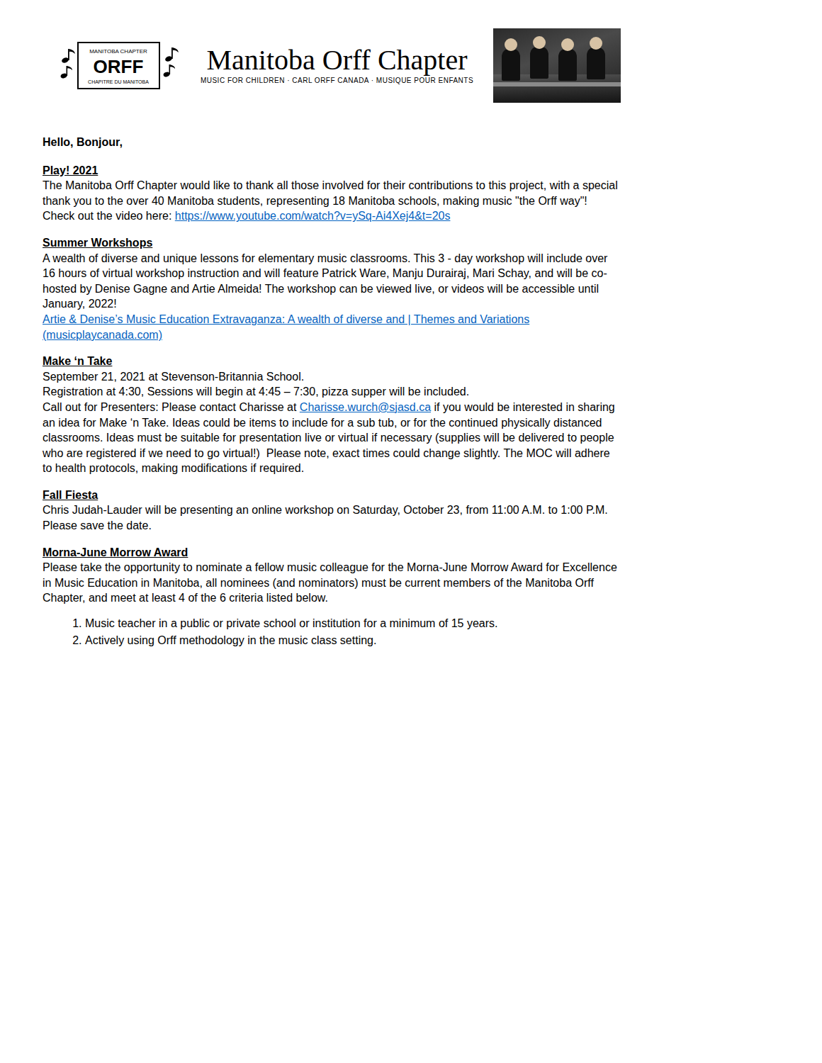MANITOBA CHAPTER ORFF CHAPITRE DU MANITOBA
Manitoba Orff Chapter
MUSIC FOR CHILDREN · CARL ORFF CANADA · MUSIQUE POUR ENFANTS
Hello, Bonjour,
Play! 2021
The Manitoba Orff Chapter would like to thank all those involved for their contributions to this project, with a special thank you to the over 40 Manitoba students, representing 18 Manitoba schools, making music "the Orff way"! Check out the video here: https://www.youtube.com/watch?v=ySq-Ai4Xej4&t=20s
Summer Workshops
A wealth of diverse and unique lessons for elementary music classrooms. This 3 - day workshop will include over 16 hours of virtual workshop instruction and will feature Patrick Ware, Manju Durairaj, Mari Schay, and will be co-hosted by Denise Gagne and Artie Almeida! The workshop can be viewed live, or videos will be accessible until January, 2022!
Artie & Denise’s Music Education Extravaganza: A wealth of diverse and | Themes and Variations (musicplaycanada.com)
Make ‘n Take
September 21, 2021 at Stevenson-Britannia School.
Registration at 4:30, Sessions will begin at 4:45 – 7:30, pizza supper will be included.
Call out for Presenters: Please contact Charisse at Charisse.wurch@sjasd.ca if you would be interested in sharing an idea for Make ‘n Take. Ideas could be items to include for a sub tub, or for the continued physically distanced classrooms. Ideas must be suitable for presentation live or virtual if necessary (supplies will be delivered to people who are registered if we need to go virtual!) Please note, exact times could change slightly. The MOC will adhere to health protocols, making modifications if required.
Fall Fiesta
Chris Judah-Lauder will be presenting an online workshop on Saturday, October 23, from 11:00 A.M. to 1:00 P.M. Please save the date.
Morna-June Morrow Award
Please take the opportunity to nominate a fellow music colleague for the Morna-June Morrow Award for Excellence in Music Education in Manitoba, all nominees (and nominators) must be current members of the Manitoba Orff Chapter, and meet at least 4 of the 6 criteria listed below.
Music teacher in a public or private school or institution for a minimum of 15 years.
Actively using Orff methodology in the music class setting.